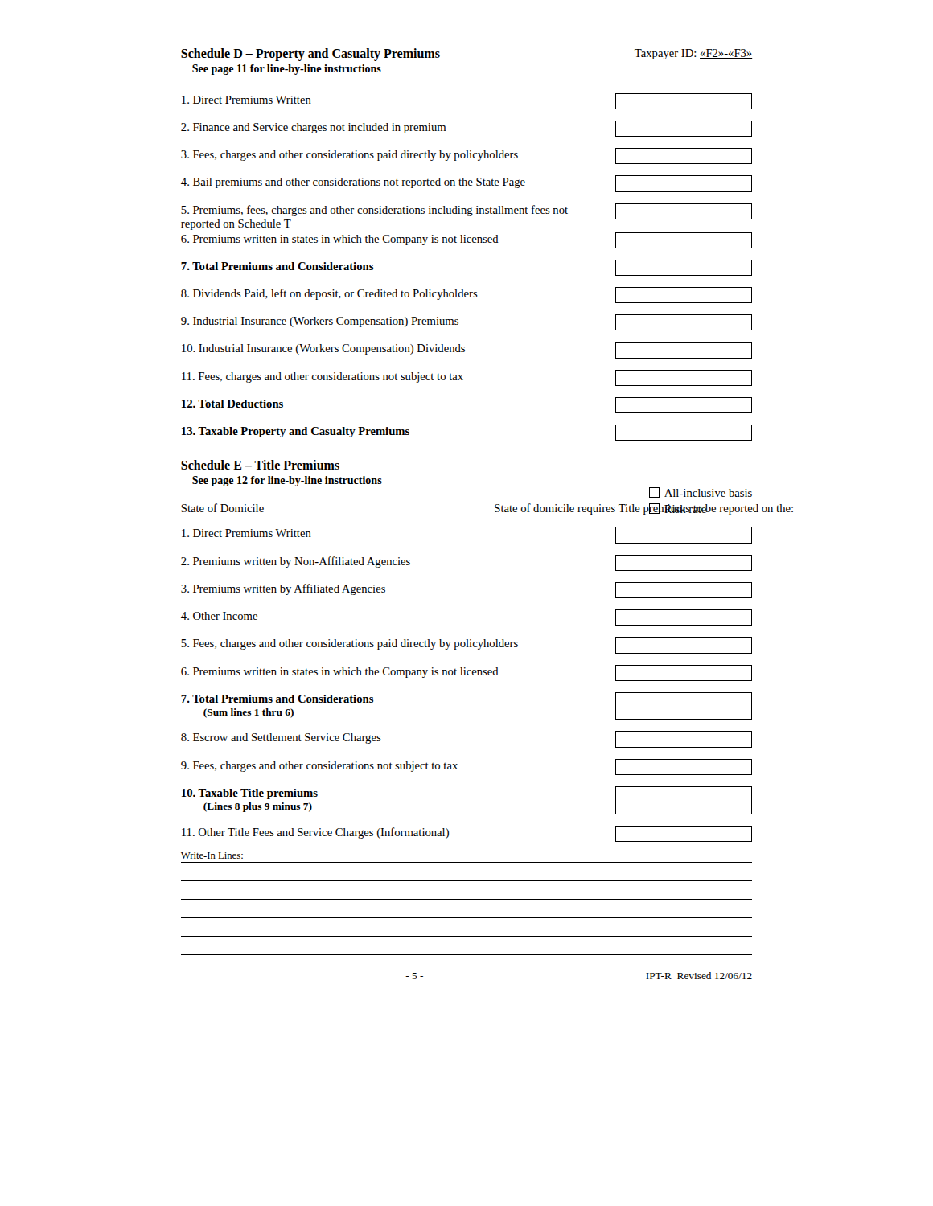Schedule D – Property and Casualty Premiums
See page 11 for line-by-line instructions
Taxpayer ID: «F2»-«F3»
1. Direct Premiums Written
2. Finance and Service charges not included in premium
3. Fees, charges and other considerations paid directly by policyholders
4. Bail premiums and other considerations not reported on the State Page
5. Premiums, fees, charges and other considerations including installment fees not reported on Schedule T
6. Premiums written in states in which the Company is not licensed
7. Total Premiums and Considerations
8. Dividends Paid, left on deposit, or Credited to Policyholders
9. Industrial Insurance (Workers Compensation) Premiums
10. Industrial Insurance (Workers Compensation) Dividends
11. Fees, charges and other considerations not subject to tax
12. Total Deductions
13. Taxable Property and Casualty Premiums
Schedule E – Title Premiums
See page 12 for line-by-line instructions
State of Domicile
State of domicile requires Title premiums to be reported on the:
All-inclusive basis
Risk rate
1. Direct Premiums Written
2. Premiums written by Non-Affiliated Agencies
3. Premiums written by Affiliated Agencies
4. Other Income
5. Fees, charges and other considerations paid directly by policyholders
6. Premiums written in states in which the Company is not licensed
7. Total Premiums and Considerations (Sum lines 1 thru 6)
8. Escrow and Settlement Service Charges
9. Fees, charges and other considerations not subject to tax
10. Taxable Title premiums (Lines 8 plus 9 minus 7)
11. Other Title Fees and Service Charges (Informational)
Write-In Lines:
- 5 -
IPT-R Revised 12/06/12